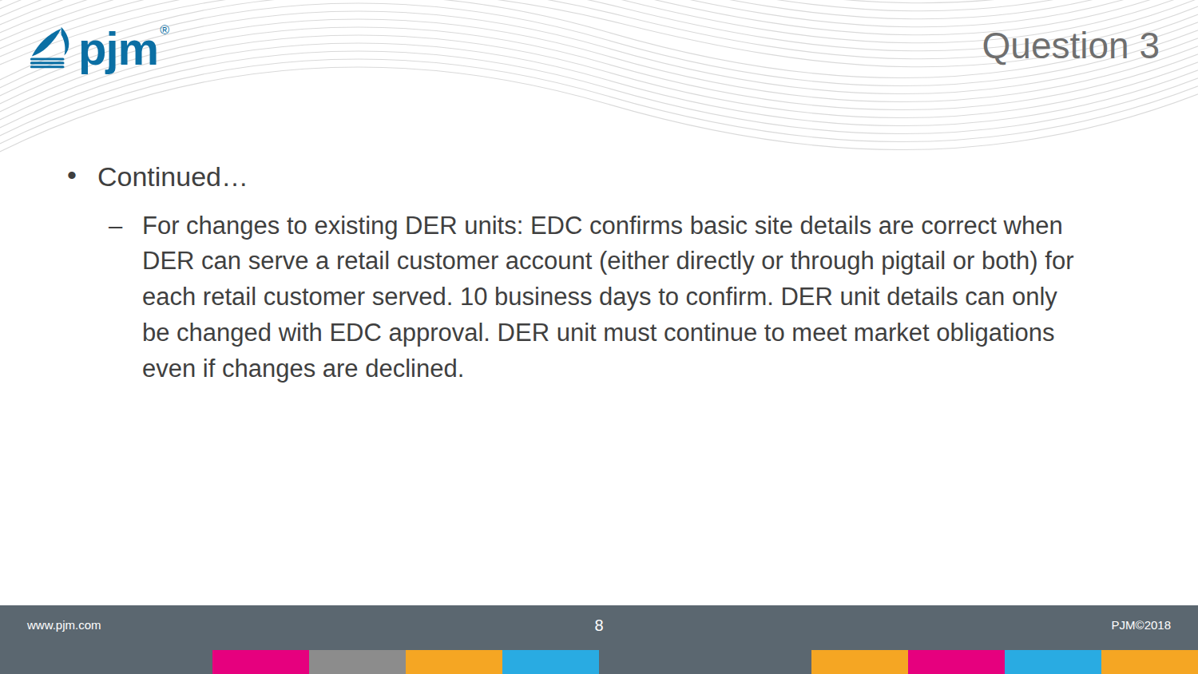pjm®
Question 3
Continued…
For changes to existing DER units: EDC confirms basic site details are correct when DER can serve a retail customer account (either directly or through pigtail or both) for each retail customer served. 10 business days to confirm. DER unit details can only be changed with EDC approval. DER unit must continue to meet market obligations even if changes are declined.
www.pjm.com
8
PJM©2018